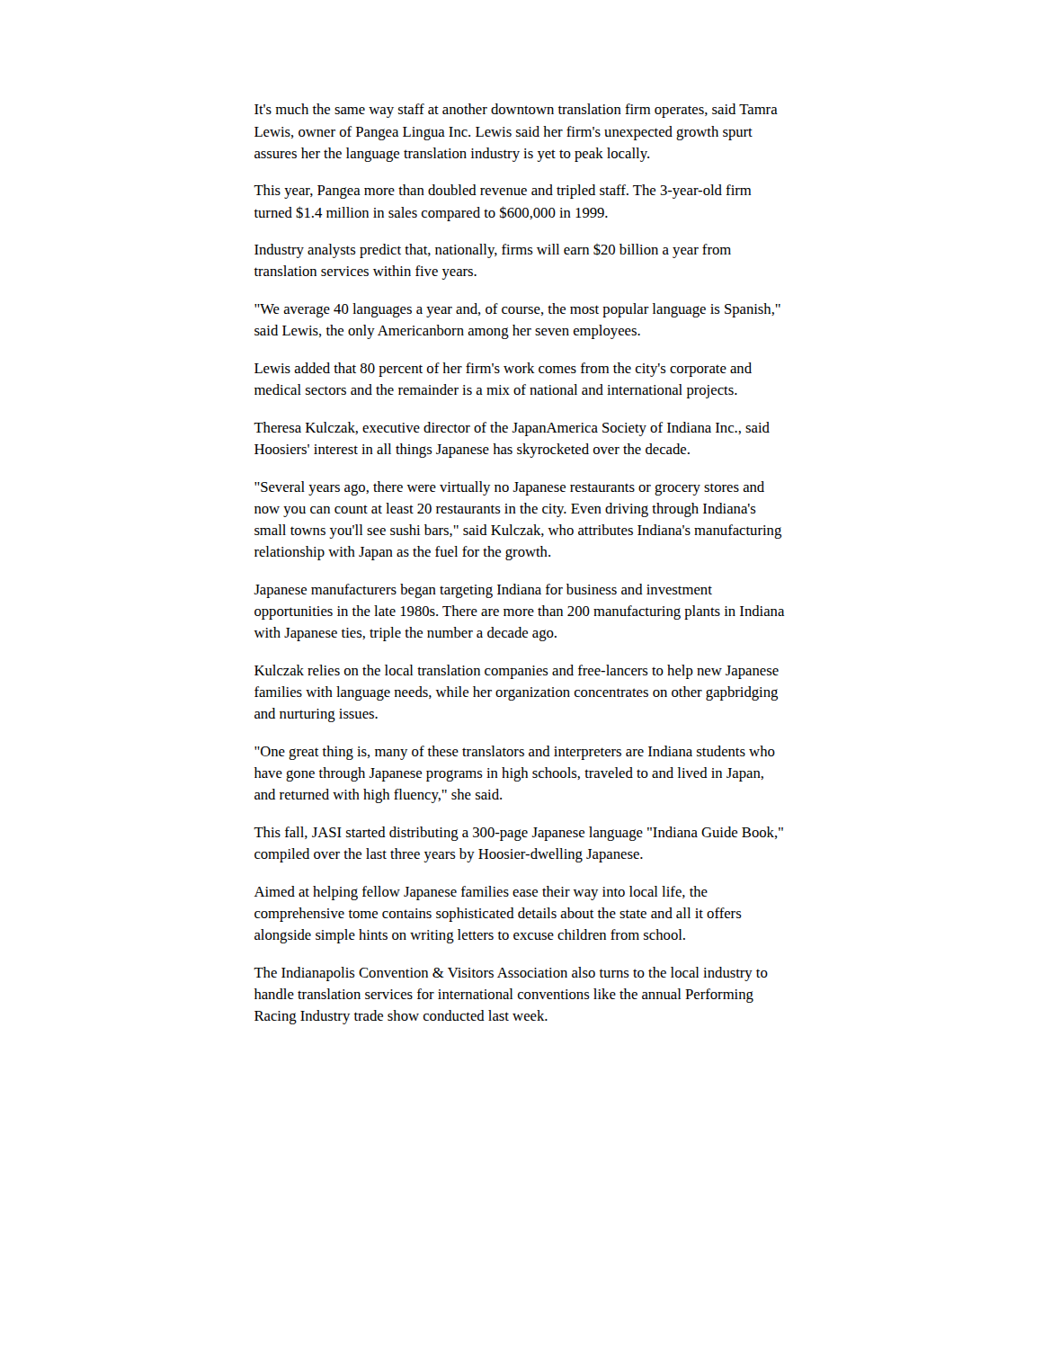It's much the same way staff at another downtown translation firm operates, said Tamra Lewis, owner of Pangea Lingua Inc. Lewis said her firm's unexpected growth spurt assures her the language translation industry is yet to peak locally.
This year, Pangea more than doubled revenue and tripled staff. The 3-year-old firm turned $1.4 million in sales compared to $600,000 in 1999.
Industry analysts predict that, nationally, firms will earn $20 billion a year from translation services within five years.
"We average 40 languages a year and, of course, the most popular language is Spanish," said Lewis, the only Americanborn among her seven employees.
Lewis added that 80 percent of her firm's work comes from the city's corporate and medical sectors and the remainder is a mix of national and international projects.
Theresa Kulczak, executive director of the JapanAmerica Society of Indiana Inc., said Hoosiers' interest in all things Japanese has skyrocketed over the decade.
"Several years ago, there were virtually no Japanese restaurants or grocery stores and now you can count at least 20 restaurants in the city. Even driving through Indiana's small towns you'll see sushi bars," said Kulczak, who attributes Indiana's manufacturing relationship with Japan as the fuel for the growth.
Japanese manufacturers began targeting Indiana for business and investment opportunities in the late 1980s. There are more than 200 manufacturing plants in Indiana with Japanese ties, triple the number a decade ago.
Kulczak relies on the local translation companies and free-lancers to help new Japanese families with language needs, while her organization concentrates on other gapbridging and nurturing issues.
"One great thing is, many of these translators and interpreters are Indiana students who have gone through Japanese programs in high schools, traveled to and lived in Japan, and returned with high fluency," she said.
This fall, JASI started distributing a 300-page Japanese language "Indiana Guide Book," compiled over the last three years by Hoosier-dwelling Japanese.
Aimed at helping fellow Japanese families ease their way into local life, the comprehensive tome contains sophisticated details about the state and all it offers alongside simple hints on writing letters to excuse children from school.
The Indianapolis Convention & Visitors Association also turns to the local industry to handle translation services for international conventions like the annual Performing Racing Industry trade show conducted last week.